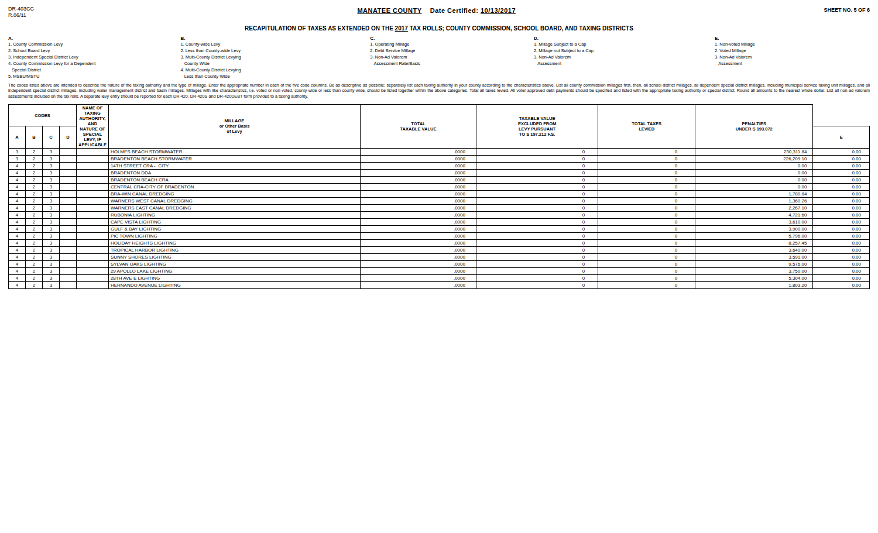DR-403CC
R.06/11
MANATEE COUNTY Date Certified: 10/13/2017
SHEET NO. 5 OF 6
RECAPITULATION OF TAXES AS EXTENDED ON THE 2017 TAX ROLLS; COUNTY COMMISSION, SCHOOL BOARD, AND TAXING DISTRICTS
| A. 1. County Commission Levy 2. School Board Levy 3. Independent Special District Levy 4. County Commission Levy for a Dependent Special District 5. MSBU/MSTU | B. 1. County-wide Levy 2. Less than County-wide Levy 3. Multi-County District Levying County-Wide 4. Multi-County District Levying Less than County-Wide | C. 1. Operating Millage 2. Debt Service Millage 3. Non-Ad Valorem Assessment Rate/Basis | D. 1. Millage Subject to a Cap 2. Millage not Subject to a Cap 3. Non-Ad Valorem Assessment | E. 1. Non-voted Millage 2. Voted Millage 3. Non-Ad Valorem Assessment |
The codes listed above are intended to describe the nature of the taxing authority and the type of millage. Enter the appropriate number in each of the five code columns. Be as descriptive as possible; separately list each taxing authority in your county according to the characteristics above. List all county commission millages first, then, all school district millages, all dependent special district millages, including municipal service taxing unit millages, and all independent special district millages, including water management district and basin millages. Millages with like characteristics, i.e. voted or non-voted, county-wide or less than county-wide, should be listed together within the above categories. Total all taxes levied. All voter approved debt payments should be specified and listed with the appropriate taxing authority or special district. Round all amounts to the nearest whole dollar. List all non-ad valorem assessments included on the tax rolls. A separate levy entry should be reported for each DR-420, DR-420S and DR-420DEBT form provided to a taxing authority.
| CODES | NAME OF TAXING AUTHORITY, AND NATURE OF SPECIAL LEVY, IF APPLICABLE | MILLAGE or Other Basis of Levy | TOTAL TAXABLE VALUE | TAXABLE VALUE EXCLUDED FROM LEVY PURSUANT TO S 197.212 F.S. | TOTAL TAXES LEVIED | PENALTIES UNDER S 193.072 |
| --- | --- | --- | --- | --- | --- | --- |
| A | B | C | D | E |
| 3 | 2 | 3 | | | HOLMES BEACH STORMWATER | .0000 | 0 | 0 | 230,311.84 | 0.00 |
| 3 | 2 | 3 | | | BRADENTON BEACH STORMWATER | .0000 | 0 | 0 | 226,209.10 | 0.00 |
| 4 | 2 | 3 | | | 14TH STREET CRA - CITY | .0000 | 0 | 0 | 0.00 | 0.00 |
| 4 | 2 | 3 | | | BRADENTON DDA | .0000 | 0 | 0 | 0.00 | 0.00 |
| 4 | 2 | 3 | | | BRADENTON BEACH CRA | .0000 | 0 | 0 | 0.00 | 0.00 |
| 4 | 2 | 3 | | | CENTRAL CRA-CITY OF BRADENTON | .0000 | 0 | 0 | 0.00 | 0.00 |
| 4 | 2 | 3 | | | BRA-WIN CANAL DREDGING | .0000 | 0 | 0 | 1,780.84 | 0.00 |
| 4 | 2 | 3 | | | WARNERS WEST CANAL DREDGING | .0000 | 0 | 0 | 1,360.26 | 0.00 |
| 4 | 2 | 3 | | | WARNERS EAST CANAL DREDGING | .0000 | 0 | 0 | 2,267.10 | 0.00 |
| 4 | 2 | 3 | | | RUBONIA LIGHTING | .0000 | 0 | 0 | 4,721.60 | 0.00 |
| 4 | 2 | 3 | | | CAPE VISTA LIGHTING | .0000 | 0 | 0 | 3,610.00 | 0.00 |
| 4 | 2 | 3 | | | GULF & BAY LIGHTING | .0000 | 0 | 0 | 3,900.00 | 0.00 |
| 4 | 2 | 3 | | | PIC TOWN LIGHTING | .0000 | 0 | 0 | 5,796.00 | 0.00 |
| 4 | 2 | 3 | | | HOLIDAY HEIGHTS LIGHTING | .0000 | 0 | 0 | 8,257.45 | 0.00 |
| 4 | 2 | 3 | | | TROPICAL HARBOR LIGHTING | .0000 | 0 | 0 | 3,640.00 | 0.00 |
| 4 | 2 | 3 | | | SUNNY SHORES LIGHTING | .0000 | 0 | 0 | 3,591.00 | 0.00 |
| 4 | 2 | 3 | | | SYLVAN OAKS LIGHTING | .0000 | 0 | 0 | 9,576.00 | 0.00 |
| 4 | 2 | 3 | | | 29 APOLLO LAKE LIGHTING | .0000 | 0 | 0 | 3,750.00 | 0.00 |
| 4 | 2 | 3 | | | 28TH AVE E LIGHTING | .0000 | 0 | 0 | 5,304.00 | 0.00 |
| 4 | 2 | 3 | | | HERNANDO AVENUE LIGHTING | .0000 | 0 | 0 | 1,803.20 | 0.00 |